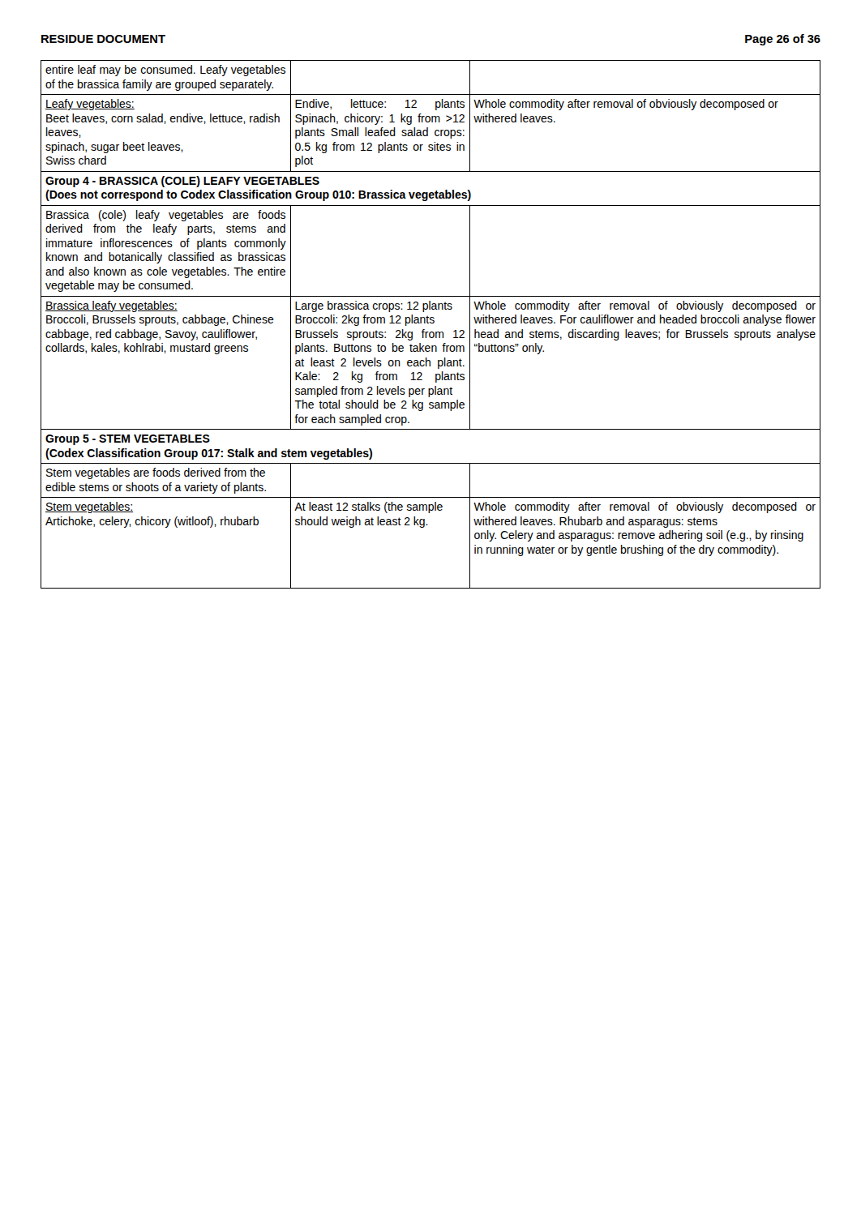RESIDUE DOCUMENT Page 26 of 36
| entire leaf may be consumed. Leafy vegetables of the brassica family are grouped separately. | | |
| Leafy vegetables: Beet leaves, corn salad, endive, lettuce, radish leaves, spinach, sugar beet leaves, Swiss chard | Endive, lettuce: 12 plants Spinach, chicory: 1 kg from >12 plants Small leafed salad crops: 0.5 kg from 12 plants or sites in plot | Whole commodity after removal of obviously decomposed or withered leaves. |
| Group 4 - BRASSICA (COLE) LEAFY VEGETABLES (Does not correspond to Codex Classification Group 010: Brassica vegetables) |
| Brassica (cole) leafy vegetables are foods derived from the leafy parts, stems and immature inflorescences of plants commonly known and botanically classified as brassicas and also known as cole vegetables. The entire vegetable may be consumed. | | |
| Brassica leafy vegetables: Broccoli, Brussels sprouts, cabbage, Chinese cabbage, red cabbage, Savoy, cauliflower, collards, kales, kohlrabi, mustard greens | Large brassica crops: 12 plants Broccoli: 2kg from 12 plants Brussels sprouts: 2kg from 12 plants. Buttons to be taken from at least 2 levels on each plant. Kale: 2 kg from 12 plants sampled from 2 levels per plant The total should be 2 kg sample for each sampled crop. | Whole commodity after removal of obviously decomposed or withered leaves. For cauliflower and headed broccoli analyse flower head and stems, discarding leaves; for Brussels sprouts analyse “buttons” only. |
| Group 5 - STEM VEGETABLES (Codex Classification Group 017: Stalk and stem vegetables) |
| Stem vegetables are foods derived from the edible stems or shoots of a variety of plants. | | |
| Stem vegetables: Artichoke, celery, chicory (witloof), rhubarb | At least 12 stalks (the sample should weigh at least 2 kg. | Whole commodity after removal of obviously decomposed or withered leaves. Rhubarb and asparagus: stems only. Celery and asparagus: remove adhering soil (e.g., by rinsing in running water or by gentle brushing of the dry commodity). |